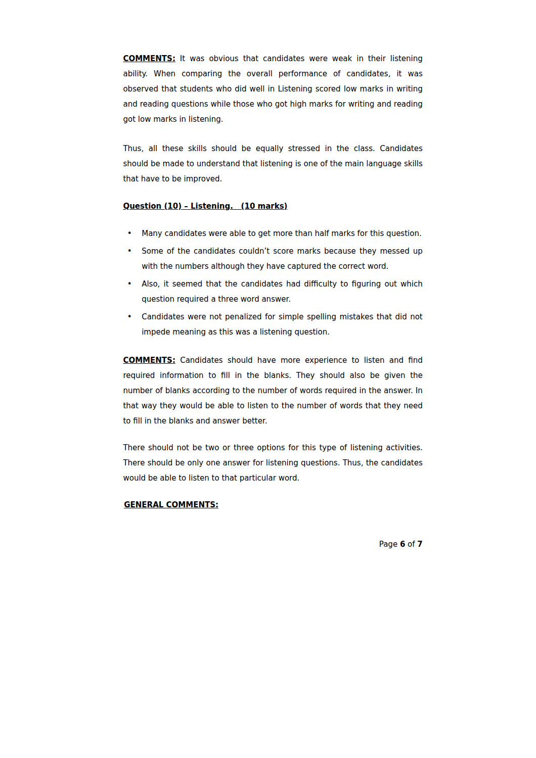COMMENTS: It was obvious that candidates were weak in their listening ability. When comparing the overall performance of candidates, it was observed that students who did well in Listening scored low marks in writing and reading questions while those who got high marks for writing and reading got low marks in listening.
Thus, all these skills should be equally stressed in the class. Candidates should be made to understand that listening is one of the main language skills that have to be improved.
Question (10) – Listening. (10 marks)
Many candidates were able to get more than half marks for this question.
Some of the candidates couldn’t score marks because they messed up with the numbers although they have captured the correct word.
Also, it seemed that the candidates had difficulty to figuring out which question required a three word answer.
Candidates were not penalized for simple spelling mistakes that did not impede meaning as this was a listening question.
COMMENTS: Candidates should have more experience to listen and find required information to fill in the blanks. They should also be given the number of blanks according to the number of words required in the answer. In that way they would be able to listen to the number of words that they need to fill in the blanks and answer better.
There should not be two or three options for this type of listening activities. There should be only one answer for listening questions. Thus, the candidates would be able to listen to that particular word.
GENERAL COMMENTS:
Page 6 of 7